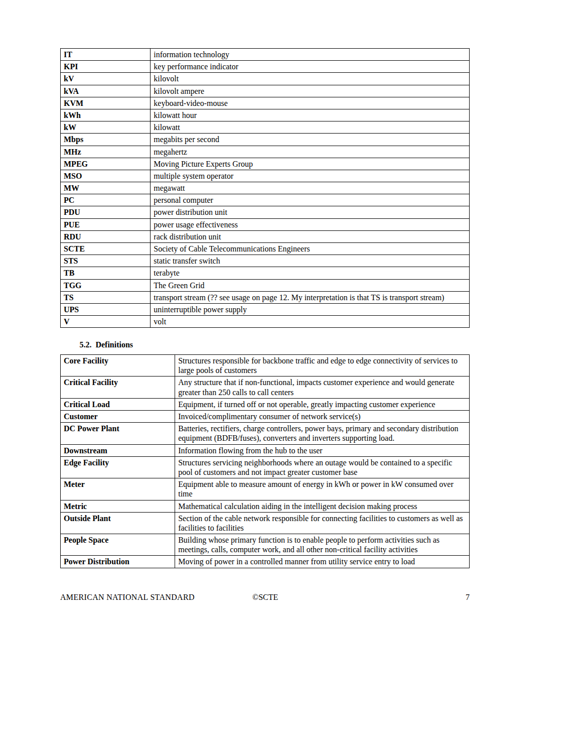| IT | information technology |
| KPI | key performance indicator |
| kV | kilovolt |
| kVA | kilovolt ampere |
| KVM | keyboard-video-mouse |
| kWh | kilowatt hour |
| kW | kilowatt |
| Mbps | megabits per second |
| MHz | megahertz |
| MPEG | Moving Picture Experts Group |
| MSO | multiple system operator |
| MW | megawatt |
| PC | personal computer |
| PDU | power distribution unit |
| PUE | power usage effectiveness |
| RDU | rack distribution unit |
| SCTE | Society of Cable Telecommunications Engineers |
| STS | static transfer switch |
| TB | terabyte |
| TGG | The Green Grid |
| TS | transport stream (?? see usage on page 12. My interpretation is that TS is transport stream) |
| UPS | uninterruptible power supply |
| V | volt |
5.2. Definitions
| Core Facility | Structures responsible for backbone traffic and edge to edge connectivity of services to large pools of customers |
| Critical Facility | Any structure that if non-functional, impacts customer experience and would generate greater than 250 calls to call centers |
| Critical Load | Equipment, if turned off or not operable, greatly impacting customer experience |
| Customer | Invoiced/complimentary consumer of network service(s) |
| DC Power Plant | Batteries, rectifiers, charge controllers, power bays, primary and secondary distribution equipment (BDFB/fuses), converters and inverters supporting load. |
| Downstream | Information flowing from the hub to the user |
| Edge Facility | Structures servicing neighborhoods where an outage would be contained to a specific pool of customers and not impact greater customer base |
| Meter | Equipment able to measure amount of energy in kWh or power in kW consumed over time |
| Metric | Mathematical calculation aiding in the intelligent decision making process |
| Outside Plant | Section of the cable network responsible for connecting facilities to customers as well as facilities to facilities |
| People Space | Building whose primary function is to enable people to perform activities such as meetings, calls, computer work, and all other non-critical facility activities |
| Power Distribution | Moving of power in a controlled manner from utility service entry to load |
AMERICAN NATIONAL STANDARD ©SCTE 7